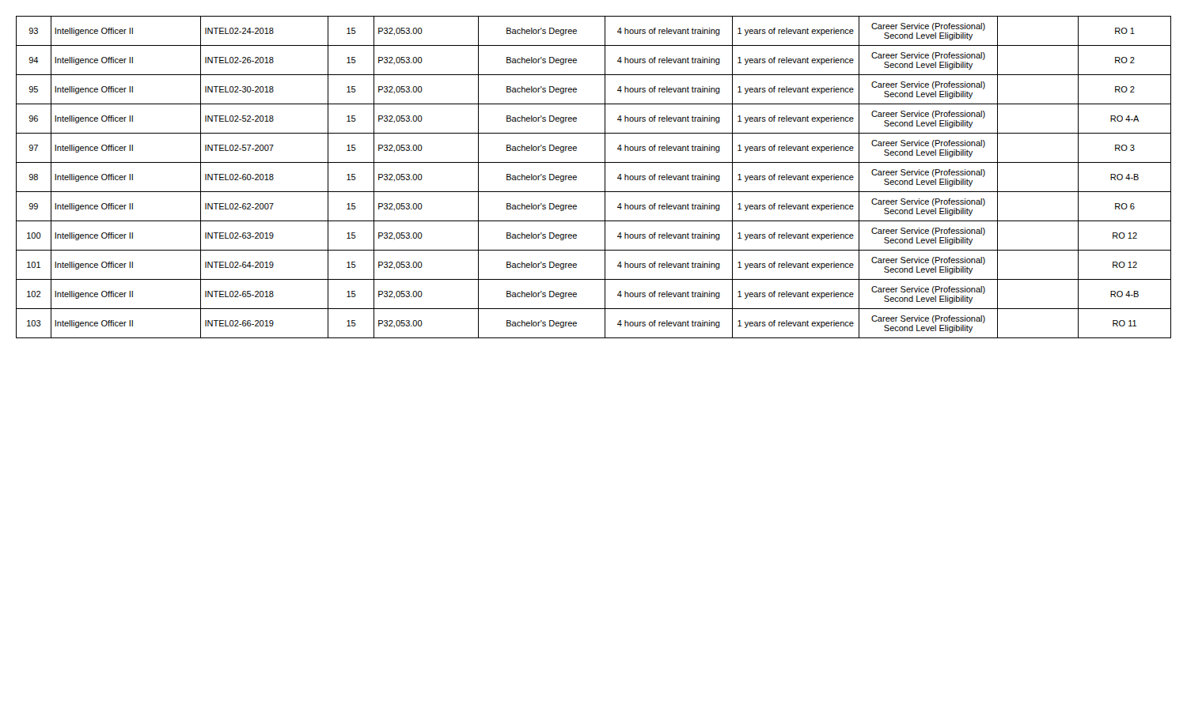| 93 | Intelligence Officer II | INTEL02-24-2018 | 15 | P32,053.00 | Bachelor's Degree | 4 hours of relevant training | 1 years of relevant experience | Career Service (Professional) Second Level Eligibility | | RO 1 |
| 94 | Intelligence Officer II | INTEL02-26-2018 | 15 | P32,053.00 | Bachelor's Degree | 4 hours of relevant training | 1 years of relevant experience | Career Service (Professional) Second Level Eligibility | | RO 2 |
| 95 | Intelligence Officer II | INTEL02-30-2018 | 15 | P32,053.00 | Bachelor's Degree | 4 hours of relevant training | 1 years of relevant experience | Career Service (Professional) Second Level Eligibility | | RO 2 |
| 96 | Intelligence Officer II | INTEL02-52-2018 | 15 | P32,053.00 | Bachelor's Degree | 4 hours of relevant training | 1 years of relevant experience | Career Service (Professional) Second Level Eligibility | | RO 4-A |
| 97 | Intelligence Officer II | INTEL02-57-2007 | 15 | P32,053.00 | Bachelor's Degree | 4 hours of relevant training | 1 years of relevant experience | Career Service (Professional) Second Level Eligibility | | RO 3 |
| 98 | Intelligence Officer II | INTEL02-60-2018 | 15 | P32,053.00 | Bachelor's Degree | 4 hours of relevant training | 1 years of relevant experience | Career Service (Professional) Second Level Eligibility | | RO 4-B |
| 99 | Intelligence Officer II | INTEL02-62-2007 | 15 | P32,053.00 | Bachelor's Degree | 4 hours of relevant training | 1 years of relevant experience | Career Service (Professional) Second Level Eligibility | | RO 6 |
| 100 | Intelligence Officer II | INTEL02-63-2019 | 15 | P32,053.00 | Bachelor's Degree | 4 hours of relevant training | 1 years of relevant experience | Career Service (Professional) Second Level Eligibility | | RO 12 |
| 101 | Intelligence Officer II | INTEL02-64-2019 | 15 | P32,053.00 | Bachelor's Degree | 4 hours of relevant training | 1 years of relevant experience | Career Service (Professional) Second Level Eligibility | | RO 12 |
| 102 | Intelligence Officer II | INTEL02-65-2018 | 15 | P32,053.00 | Bachelor's Degree | 4 hours of relevant training | 1 years of relevant experience | Career Service (Professional) Second Level Eligibility | | RO 4-B |
| 103 | Intelligence Officer II | INTEL02-66-2019 | 15 | P32,053.00 | Bachelor's Degree | 4 hours of relevant training | 1 years of relevant experience | Career Service (Professional) Second Level Eligibility | | RO 11 |